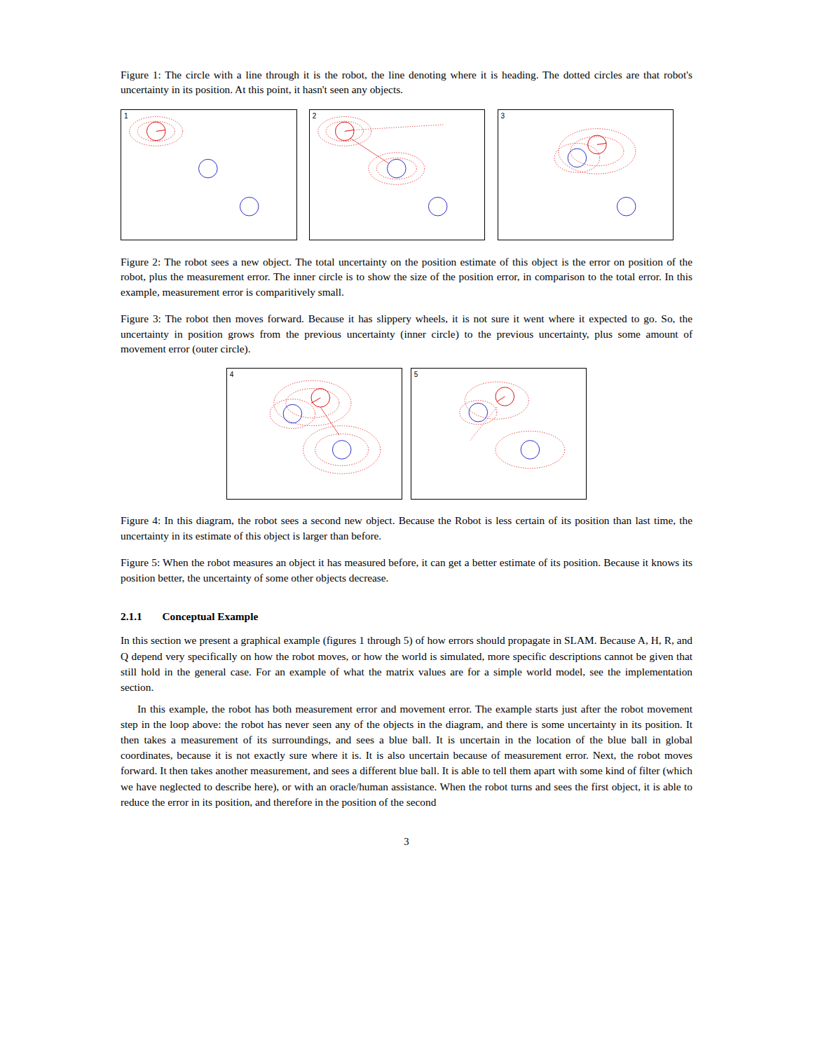Figure 1: The circle with a line through it is the robot, the line denoting where it is heading. The dotted circles are that robot's uncertainty in its position. At this point, it hasn't seen any objects.
1
2
3
Figure 2: The robot sees a new object. The total uncertainty on the position estimate of this object is the error on position of the robot, plus the measurement error. The inner circle is to show the size of the position error, in comparison to the total error. In this example, measurement error is comparitively small.
Figure 3: The robot then moves forward. Because it has slippery wheels, it is not sure it went where it expected to go. So, the uncertainty in position grows from the previous uncertainty (inner circle) to the previous uncertainty, plus some amount of movement error (outer circle).
4
5
Figure 4: In this diagram, the robot sees a second new object. Because the Robot is less certain of its position than last time, the uncertainty in its estimate of this object is larger than before.
Figure 5: When the robot measures an object it has measured before, it can get a better estimate of its position. Because it knows its position better, the uncertainty of some other objects decrease.
2.1.1 Conceptual Example
In this section we present a graphical example (figures 1 through 5) of how errors should propagate in SLAM. Because A, H, R, and Q depend very specifically on how the robot moves, or how the world is simulated, more specific descriptions cannot be given that still hold in the general case. For an example of what the matrix values are for a simple world model, see the implementation section.
In this example, the robot has both measurement error and movement error. The example starts just after the robot movement step in the loop above: the robot has never seen any of the objects in the diagram, and there is some uncertainty in its position. It then takes a measurement of its surroundings, and sees a blue ball. It is uncertain in the location of the blue ball in global coordinates, because it is not exactly sure where it is. It is also uncertain because of measurement error. Next, the robot moves forward. It then takes another measurement, and sees a different blue ball. It is able to tell them apart with some kind of filter (which we have neglected to describe here), or with an oracle/human assistance. When the robot turns and sees the first object, it is able to reduce the error in its position, and therefore in the position of the second
3